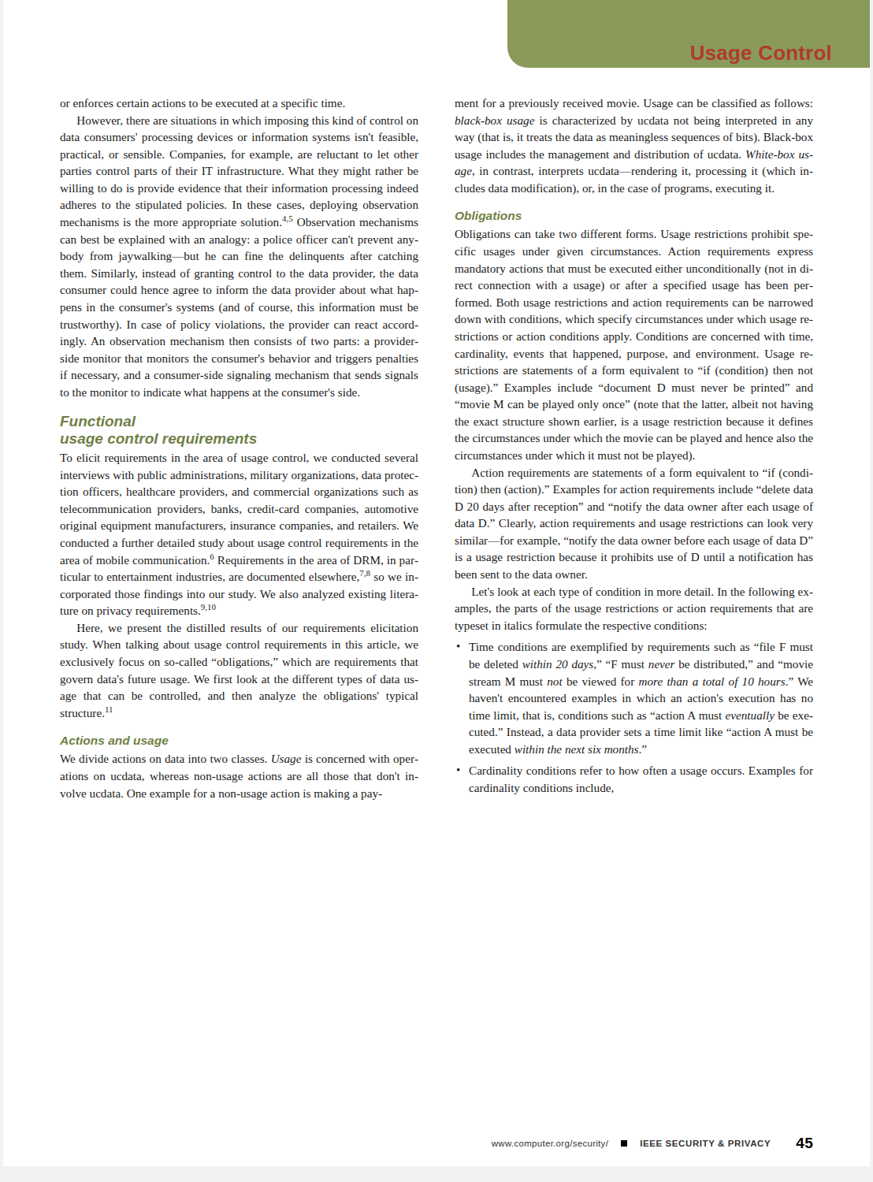Usage Control
or enforces certain actions to be executed at a specific time.
However, there are situations in which imposing this kind of control on data consumers' processing devices or information systems isn't feasible, practical, or sensible. Companies, for example, are reluctant to let other parties control parts of their IT infrastructure. What they might rather be willing to do is provide evidence that their information processing indeed adheres to the stipulated policies. In these cases, deploying observation mechanisms is the more appropriate solution.4,5 Observation mechanisms can best be explained with an analogy: a police officer can't prevent anybody from jaywalking—but he can fine the delinquents after catching them. Similarly, instead of granting control to the data provider, the data consumer could hence agree to inform the data provider about what happens in the consumer's systems (and of course, this information must be trustworthy). In case of policy violations, the provider can react accordingly. An observation mechanism then consists of two parts: a provider-side monitor that monitors the consumer's behavior and triggers penalties if necessary, and a consumer-side signaling mechanism that sends signals to the monitor to indicate what happens at the consumer's side.
Functional
usage control requirements
To elicit requirements in the area of usage control, we conducted several interviews with public administrations, military organizations, data protection officers, healthcare providers, and commercial organizations such as telecommunication providers, banks, credit-card companies, automotive original equipment manufacturers, insurance companies, and retailers. We conducted a further detailed study about usage control requirements in the area of mobile communication.6 Requirements in the area of DRM, in particular to entertainment industries, are documented elsewhere,7,8 so we incorporated those findings into our study. We also analyzed existing literature on privacy requirements.9,10
Here, we present the distilled results of our requirements elicitation study. When talking about usage control requirements in this article, we exclusively focus on so-called “obligations,” which are requirements that govern data's future usage. We first look at the different types of data usage that can be controlled, and then analyze the obligations' typical structure.11
Actions and usage
We divide actions on data into two classes. Usage is concerned with operations on ucdata, whereas non-usage actions are all those that don't involve ucdata. One example for a non-usage action is making a pay-
ment for a previously received movie. Usage can be classified as follows: black-box usage is characterized by ucdata not being interpreted in any way (that is, it treats the data as meaningless sequences of bits). Black-box usage includes the management and distribution of ucdata. White-box usage, in contrast, interprets ucdata—rendering it, processing it (which includes data modification), or, in the case of programs, executing it.
Obligations
Obligations can take two different forms. Usage restrictions prohibit specific usages under given circumstances. Action requirements express mandatory actions that must be executed either unconditionally (not in direct connection with a usage) or after a specified usage has been performed. Both usage restrictions and action requirements can be narrowed down with conditions, which specify circumstances under which usage restrictions or action conditions apply. Conditions are concerned with time, cardinality, events that happened, purpose, and environment. Usage restrictions are statements of a form equivalent to “if (condition) then not (usage).” Examples include “document D must never be printed” and “movie M can be played only once” (note that the latter, albeit not having the exact structure shown earlier, is a usage restriction because it defines the circumstances under which the movie can be played and hence also the circumstances under which it must not be played).
Action requirements are statements of a form equivalent to “if (condition) then (action).” Examples for action requirements include “delete data D 20 days after reception” and “notify the data owner after each usage of data D.” Clearly, action requirements and usage restrictions can look very similar—for example, “notify the data owner before each usage of data D” is a usage restriction because it prohibits use of D until a notification has been sent to the data owner.
Let's look at each type of condition in more detail. In the following examples, the parts of the usage restrictions or action requirements that are typeset in italics formulate the respective conditions:
Time conditions are exemplified by requirements such as “file F must be deleted within 20 days,” “F must never be distributed,” and “movie stream M must not be viewed for more than a total of 10 hours.” We haven't encountered examples in which an action's execution has no time limit, that is, conditions such as “action A must eventually be executed.” Instead, a data provider sets a time limit like “action A must be executed within the next six months.”
Cardinality conditions refer to how often a usage occurs. Examples for cardinality conditions include,
www.computer.org/security/ IEEE SECURITY & PRIVACY 45